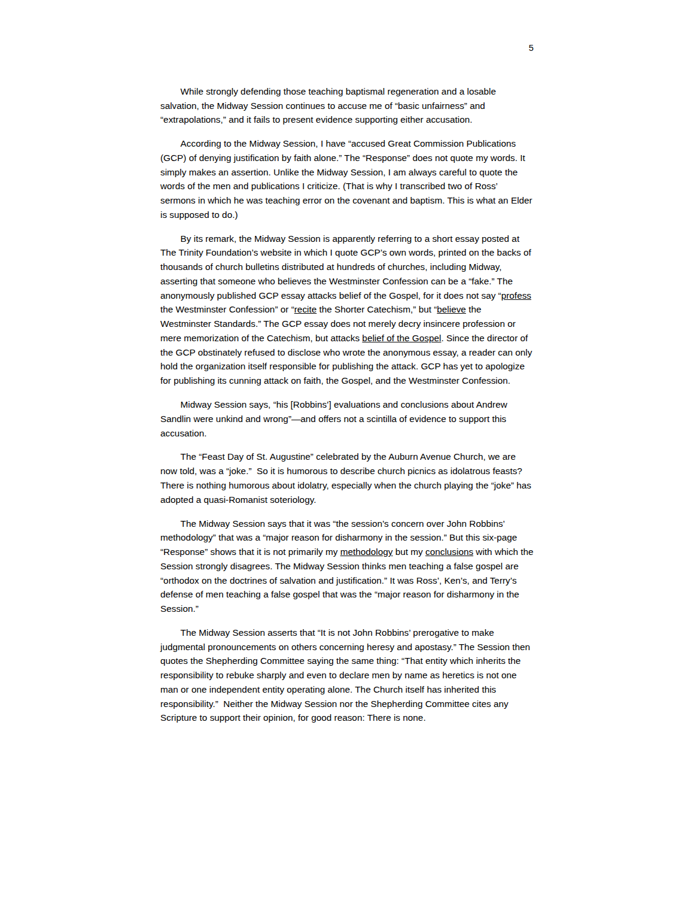5
While strongly defending those teaching baptismal regeneration and a losable salvation, the Midway Session continues to accuse me of “basic unfairness” and “extrapolations,” and it fails to present evidence supporting either accusation.
According to the Midway Session, I have “accused Great Commission Publications (GCP) of denying justification by faith alone.” The “Response” does not quote my words. It simply makes an assertion. Unlike the Midway Session, I am always careful to quote the words of the men and publications I criticize. (That is why I transcribed two of Ross’ sermons in which he was teaching error on the covenant and baptism. This is what an Elder is supposed to do.)
By its remark, the Midway Session is apparently referring to a short essay posted at The Trinity Foundation’s website in which I quote GCP’s own words, printed on the backs of thousands of church bulletins distributed at hundreds of churches, including Midway, asserting that someone who believes the Westminster Confession can be a “fake.” The anonymously published GCP essay attacks belief of the Gospel, for it does not say “profess the Westminster Confession” or “recite the Shorter Catechism,” but “believe the Westminster Standards.” The GCP essay does not merely decry insincere profession or mere memorization of the Catechism, but attacks belief of the Gospel. Since the director of the GCP obstinately refused to disclose who wrote the anonymous essay, a reader can only hold the organization itself responsible for publishing the attack. GCP has yet to apologize for publishing its cunning attack on faith, the Gospel, and the Westminster Confession.
Midway Session says, “his [Robbins’] evaluations and conclusions about Andrew Sandlin were unkind and wrong”—and offers not a scintilla of evidence to support this accusation.
The “Feast Day of St. Augustine” celebrated by the Auburn Avenue Church, we are now told, was a “joke.” So it is humorous to describe church picnics as idolatrous feasts? There is nothing humorous about idolatry, especially when the church playing the “joke” has adopted a quasi-Romanist soteriology.
The Midway Session says that it was “the session’s concern over John Robbins’ methodology” that was a “major reason for disharmony in the session.” But this six-page “Response” shows that it is not primarily my methodology but my conclusions with which the Session strongly disagrees. The Midway Session thinks men teaching a false gospel are “orthodox on the doctrines of salvation and justification.” It was Ross’, Ken’s, and Terry’s defense of men teaching a false gospel that was the “major reason for disharmony in the Session.”
The Midway Session asserts that “It is not John Robbins’ prerogative to make judgmental pronouncements on others concerning heresy and apostasy.” The Session then quotes the Shepherding Committee saying the same thing: “That entity which inherits the responsibility to rebuke sharply and even to declare men by name as heretics is not one man or one independent entity operating alone. The Church itself has inherited this responsibility.” Neither the Midway Session nor the Shepherding Committee cites any Scripture to support their opinion, for good reason: There is none.